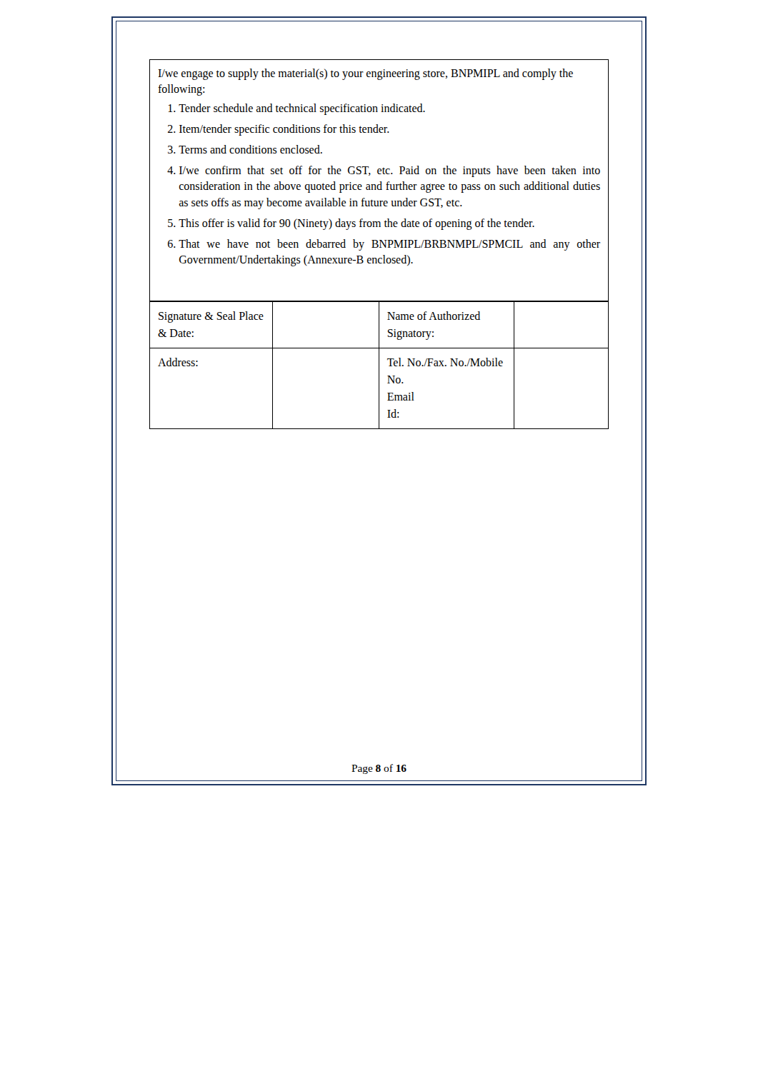| I/we engage to supply the material(s) to your engineering store, BNPMIPL and comply the following: Tender schedule and technical specification indicated. Item/tender specific conditions for this tender. Terms and conditions enclosed. I/we confirm that set off for the GST, etc. Paid on the inputs have been taken into consideration in the above quoted price and further agree to pass on such additional duties as sets offs as may become available in future under GST, etc. This offer is valid for 90 (Ninety) days from the date of opening of the tender. That we have not been debarred by BNPMIPL/BRBNMPL/SPMCIL and any other Government/Undertakings (Annexure-B enclosed). |
| Signature & Seal Place & Date: | | Name of Authorized Signatory: | |
| Address: | | Tel. No./Fax. No./Mobile No. Email Id: | |
Page 8 of 16